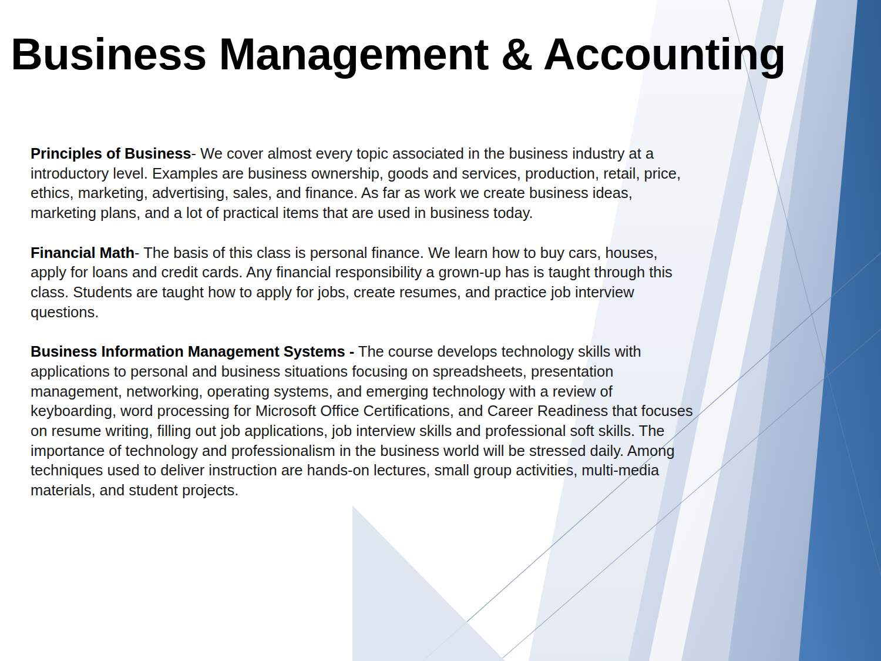Business Management & Accounting
Principles of Business- We cover almost every topic associated in the business industry at a introductory level. Examples are business ownership, goods and services, production, retail, price, ethics, marketing, advertising, sales, and finance. As far as work we create business ideas, marketing plans, and a lot of practical items that are used in business today.
Financial Math- The basis of this class is personal finance. We learn how to buy cars, houses, apply for loans and credit cards. Any financial responsibility a grown-up has is taught through this class. Students are taught how to apply for jobs, create resumes, and practice job interview questions.
Business Information Management Systems - The course develops technology skills with applications to personal and business situations focusing on spreadsheets, presentation management, networking, operating systems, and emerging technology with a review of keyboarding, word processing for Microsoft Office Certifications, and Career Readiness that focuses on resume writing, filling out job applications, job interview skills and professional soft skills. The importance of technology and professionalism in the business world will be stressed daily. Among techniques used to deliver instruction are hands-on lectures, small group activities, multi-media materials, and student projects.